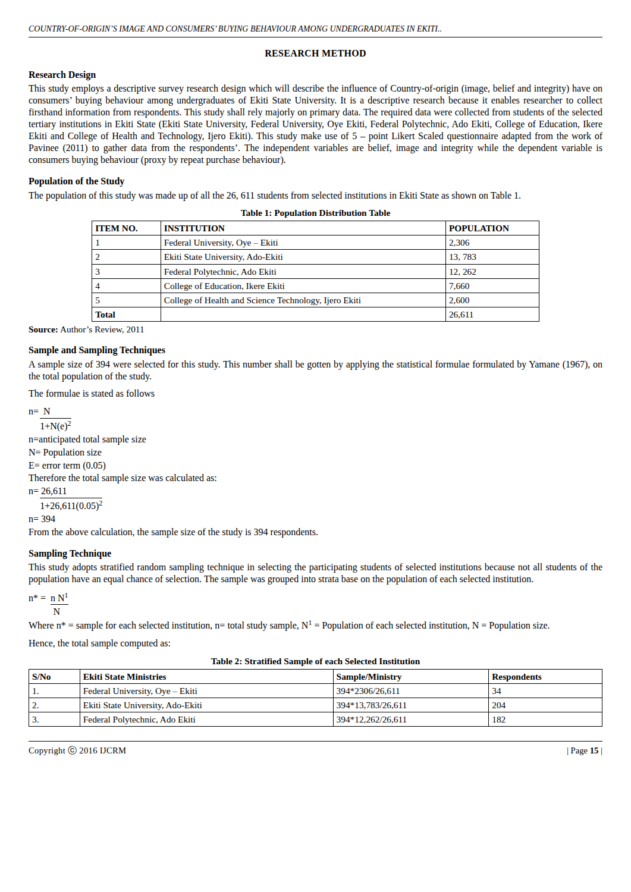COUNTRY-OF-ORIGIN’S IMAGE AND CONSUMERS’ BUYING BEHAVIOUR AMONG UNDERGRADUATES IN EKITI..
RESEARCH METHOD
Research Design
This study employs a descriptive survey research design which will describe the influence of Country-of-origin (image, belief and integrity) have on consumers’ buying behaviour among undergraduates of Ekiti State University. It is a descriptive research because it enables researcher to collect firsthand information from respondents. This study shall rely majorly on primary data. The required data were collected from students of the selected tertiary institutions in Ekiti State (Ekiti State University, Federal University, Oye Ekiti, Federal Polytechnic, Ado Ekiti, College of Education, Ikere Ekiti and College of Health and Technology, Ijero Ekiti). This study make use of 5 – point Likert Scaled questionnaire adapted from the work of Pavinee (2011) to gather data from the respondents’. The independent variables are belief, image and integrity while the dependent variable is consumers buying behaviour (proxy by repeat purchase behaviour).
Population of the Study
The population of this study was made up of all the 26, 611 students from selected institutions in Ekiti State as shown on Table 1.
Table 1: Population Distribution Table
| ITEM NO. | INSTITUTION | POPULATION |
| --- | --- | --- |
| 1 | Federal University, Oye – Ekiti | 2,306 |
| 2 | Ekiti State University, Ado-Ekiti | 13, 783 |
| 3 | Federal Polytechnic, Ado Ekiti | 12, 262 |
| 4 | College of Education, Ikere Ekiti | 7,660 |
| 5 | College of Health and Science Technology, Ijero Ekiti | 2,600 |
| Total | | 26,611 |
Source: Author’s Review, 2011
Sample and Sampling Techniques
A sample size of 394 were selected for this study. This number shall be gotten by applying the statistical formulae formulated by Yamane (1967), on the total population of the study.
The formulae is stated as follows
n= N
1+N(e)2
n=anticipated total sample size
N= Population size
E= error term (0.05)
Therefore the total sample size was calculated as:
n= 26,611
1+26,611(0.05)2
n= 394
From the above calculation, the sample size of the study is 394 respondents.
Sampling Technique
This study adopts stratified random sampling technique in selecting the participating students of selected institutions because not all students of the population have an equal chance of selection. The sample was grouped into strata base on the population of each selected institution.
n* = n N1
N
Where n* = sample for each selected institution, n= total study sample, N1 = Population of each selected institution, N = Population size.
Hence, the total sample computed as:
Table 2: Stratified Sample of each Selected Institution
| S/No | Ekiti State Ministries | Sample/Ministry | Respondents |
| --- | --- | --- | --- |
| 1. | Federal University, Oye – Ekiti | 394*2306/26,611 | 34 |
| 2. | Ekiti State University, Ado-Ekiti | 394*13,783/26,611 | 204 |
| 3. | Federal Polytechnic, Ado Ekiti | 394*12,262/26,611 | 182 |
Copyright ⓒ 2016 IJCRM
| Page 15 |